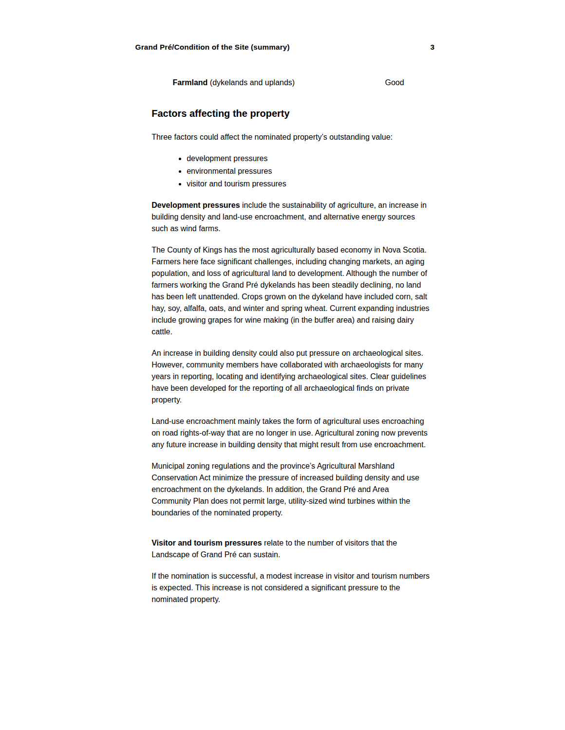Grand Pré/Condition of the Site (summary) 3
Farmland (dykelands and uplands) Good
Factors affecting the property
Three factors could affect the nominated property’s outstanding value:
development pressures
environmental pressures
visitor and tourism pressures
Development pressures include the sustainability of agriculture, an increase in building density and land-use encroachment, and alternative energy sources such as wind farms.
The County of Kings has the most agriculturally based economy in Nova Scotia. Farmers here face significant challenges, including changing markets, an aging population, and loss of agricultural land to development. Although the number of farmers working the Grand Pré dykelands has been steadily declining, no land has been left unattended. Crops grown on the dykeland have included corn, salt hay, soy, alfalfa, oats, and winter and spring wheat. Current expanding industries include growing grapes for wine making (in the buffer area) and raising dairy cattle.
An increase in building density could also put pressure on archaeological sites. However, community members have collaborated with archaeologists for many years in reporting, locating and identifying archaeological sites. Clear guidelines have been developed for the reporting of all archaeological finds on private property.
Land-use encroachment mainly takes the form of agricultural uses encroaching on road rights-of-way that are no longer in use. Agricultural zoning now prevents any future increase in building density that might result from use encroachment.
Municipal zoning regulations and the province’s Agricultural Marshland Conservation Act minimize the pressure of increased building density and use encroachment on the dykelands. In addition, the Grand Pré and Area Community Plan does not permit large, utility-sized wind turbines within the boundaries of the nominated property.
Visitor and tourism pressures relate to the number of visitors that the Landscape of Grand Pré can sustain.
If the nomination is successful, a modest increase in visitor and tourism numbers is expected. This increase is not considered a significant pressure to the nominated property.